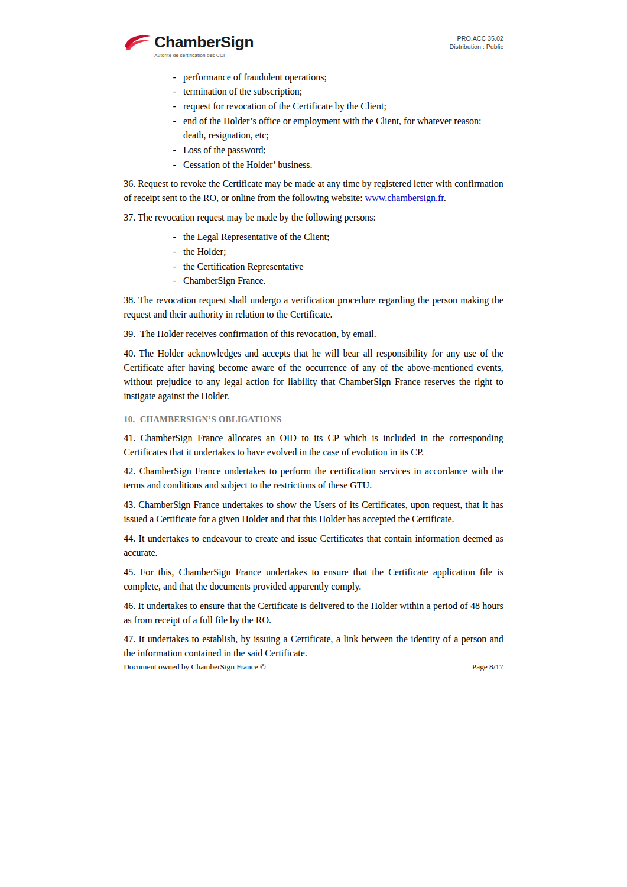ChamberSign
Autorité de certification des CCI
PRO.ACC 35.02
Distribution : Public
performance of fraudulent operations;
termination of the subscription;
request for revocation of the Certificate by the Client;
end of the Holder’s office or employment with the Client, for whatever reason: death, resignation, etc;
Loss of the password;
Cessation of the Holder’ business.
36. Request to revoke the Certificate may be made at any time by registered letter with confirmation of receipt sent to the RO, or online from the following website: www.chambersign.fr.
37. The revocation request may be made by the following persons:
the Legal Representative of the Client;
the Holder;
the Certification Representative
ChamberSign France.
38. The revocation request shall undergo a verification procedure regarding the person making the request and their authority in relation to the Certificate.
39. The Holder receives confirmation of this revocation, by email.
40. The Holder acknowledges and accepts that he will bear all responsibility for any use of the Certificate after having become aware of the occurrence of any of the above-mentioned events, without prejudice to any legal action for liability that ChamberSign France reserves the right to instigate against the Holder.
10. CHAMBERSIGN’S OBLIGATIONS
41. ChamberSign France allocates an OID to its CP which is included in the corresponding Certificates that it undertakes to have evolved in the case of evolution in its CP.
42. ChamberSign France undertakes to perform the certification services in accordance with the terms and conditions and subject to the restrictions of these GTU.
43. ChamberSign France undertakes to show the Users of its Certificates, upon request, that it has issued a Certificate for a given Holder and that this Holder has accepted the Certificate.
44. It undertakes to endeavour to create and issue Certificates that contain information deemed as accurate.
45. For this, ChamberSign France undertakes to ensure that the Certificate application file is complete, and that the documents provided apparently comply.
46. It undertakes to ensure that the Certificate is delivered to the Holder within a period of 48 hours as from receipt of a full file by the RO.
47. It undertakes to establish, by issuing a Certificate, a link between the identity of a person and the information contained in the said Certificate.
Document owned by ChamberSign France ©
Page 8/17